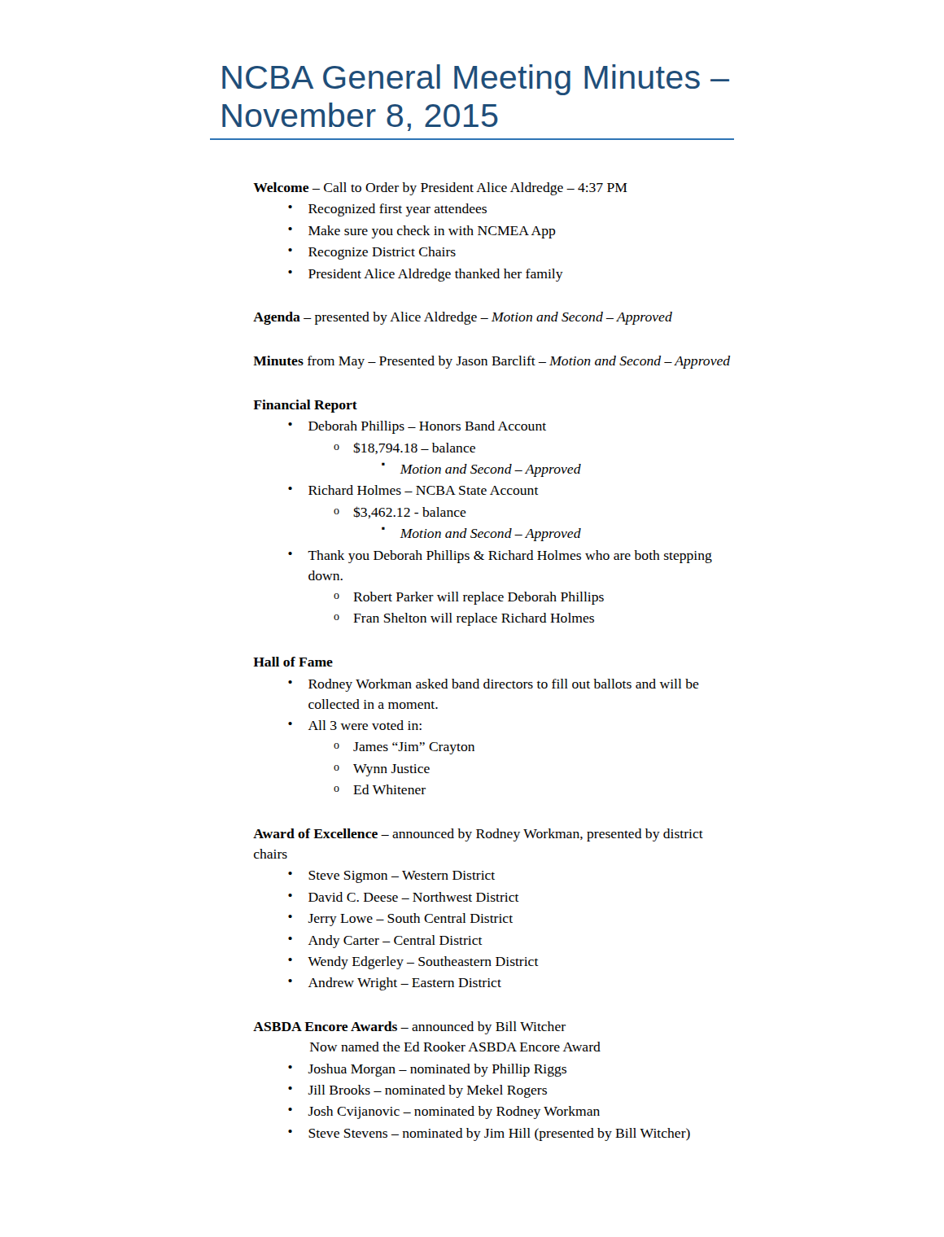NCBA General Meeting Minutes – November 8, 2015
Welcome – Call to Order by President Alice Aldredge – 4:37 PM
Recognized first year attendees
Make sure you check in with NCMEA App
Recognize District Chairs
President Alice Aldredge thanked her family
Agenda – presented by Alice Aldredge – Motion and Second – Approved
Minutes from May – Presented by Jason Barclift – Motion and Second – Approved
Financial Report
Deborah Phillips – Honors Band Account
$18,794.18 – balance
Motion and Second – Approved
Richard Holmes – NCBA State Account
$3,462.12 - balance
Motion and Second – Approved
Thank you Deborah Phillips & Richard Holmes who are both stepping down.
Robert Parker will replace Deborah Phillips
Fran Shelton will replace Richard Holmes
Hall of Fame
Rodney Workman asked band directors to fill out ballots and will be collected in a moment.
All 3 were voted in:
James “Jim” Crayton
Wynn Justice
Ed Whitener
Award of Excellence – announced by Rodney Workman, presented by district chairs
Steve Sigmon – Western District
David C. Deese – Northwest District
Jerry Lowe – South Central District
Andy Carter – Central District
Wendy Edgerley – Southeastern District
Andrew Wright – Eastern District
ASBDA Encore Awards – announced by Bill Witcher
Now named the Ed Rooker ASBDA Encore Award
Joshua Morgan – nominated by Phillip Riggs
Jill Brooks – nominated by Mekel Rogers
Josh Cvijanovic – nominated by Rodney Workman
Steve Stevens – nominated by Jim Hill (presented by Bill Witcher)